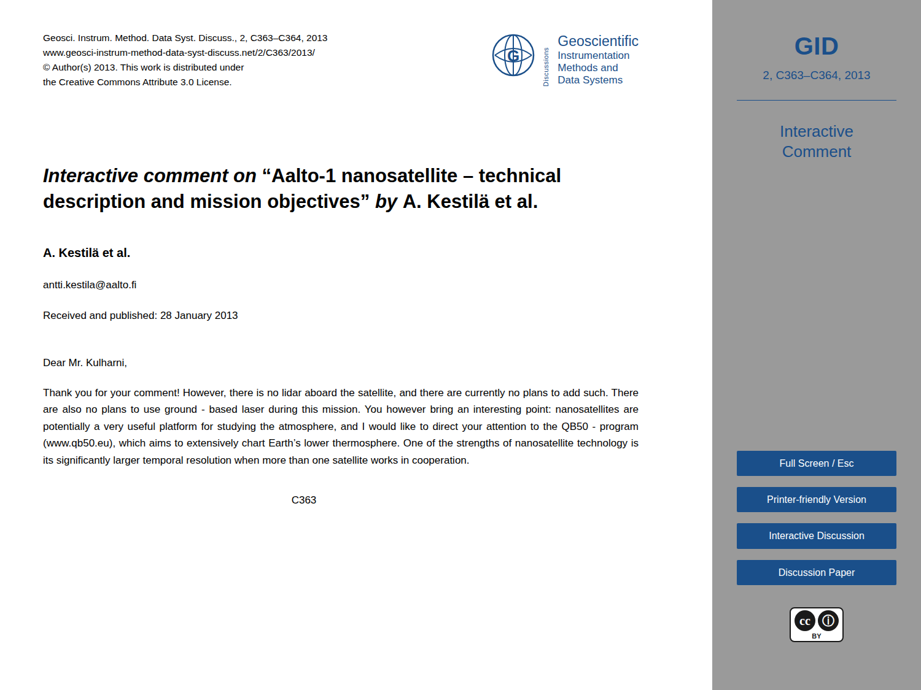GID
2, C363–C364, 2013
Interactive
Comment
Full Screen / Esc Printer-friendly Version Interactive Discussion Discussion Paper
cc
ⓘ
BY
Geosci. Instrum. Method. Data Syst. Discuss., 2, C363–C364, 2013
www.geosci-instrum-method-data-syst-discuss.net/2/C363/2013/
© Author(s) 2013. This work is distributed under
the Creative Commons Attribute 3.0 License.
G
Discussions
Geoscientific
Instrumentation
Methods and
Data Systems
Interactive comment on “Aalto-1 nanosatellite – technical description and mission objectives” by A. Kestilä et al.
A. Kestilä et al.
antti.kestila@aalto.fi
Received and published: 28 January 2013
Dear Mr. Kulharni,
Thank you for your comment! However, there is no lidar aboard the satellite, and there are currently no plans to add such. There are also no plans to use ground - based laser during this mission. You however bring an interesting point: nanosatellites are potentially a very useful platform for studying the atmosphere, and I would like to direct your attention to the QB50 - program (www.qb50.eu), which aims to extensively chart Earth’s lower thermosphere. One of the strengths of nanosatellite technology is its significantly larger temporal resolution when more than one satellite works in cooperation.
C363